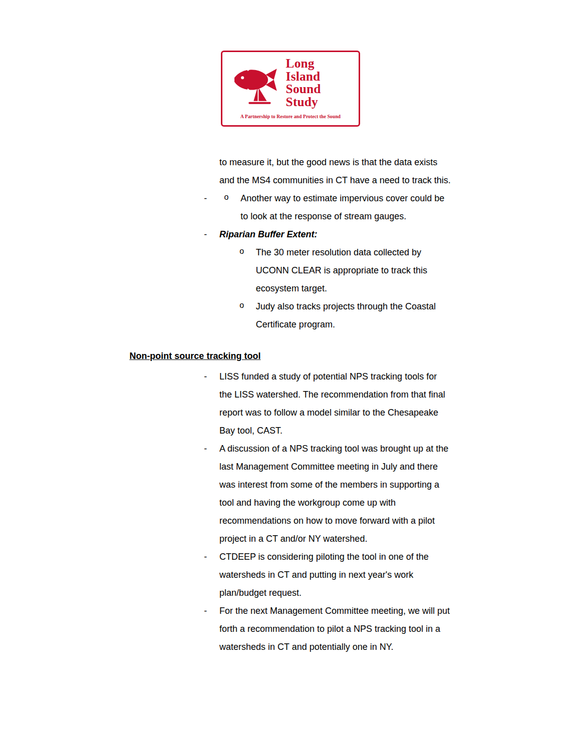Long
Island
Sound
Study
A Partnership to Restore and Protect the Sound
to measure it, but the good news is that the data exists and the MS4 communities in CT have a need to track this.
Another way to estimate impervious cover could be to look at the response of stream gauges.
Riparian Buffer Extent:
The 30 meter resolution data collected by UCONN CLEAR is appropriate to track this ecosystem target.
Judy also tracks projects through the Coastal Certificate program.
Non-point source tracking tool
LISS funded a study of potential NPS tracking tools for the LISS watershed. The recommendation from that final report was to follow a model similar to the Chesapeake Bay tool, CAST.
A discussion of a NPS tracking tool was brought up at the last Management Committee meeting in July and there was interest from some of the members in supporting a tool and having the workgroup come up with recommendations on how to move forward with a pilot project in a CT and/or NY watershed.
CTDEEP is considering piloting the tool in one of the watersheds in CT and putting in next year's work plan/budget request.
For the next Management Committee meeting, we will put forth a recommendation to pilot a NPS tracking tool in a watersheds in CT and potentially one in NY.